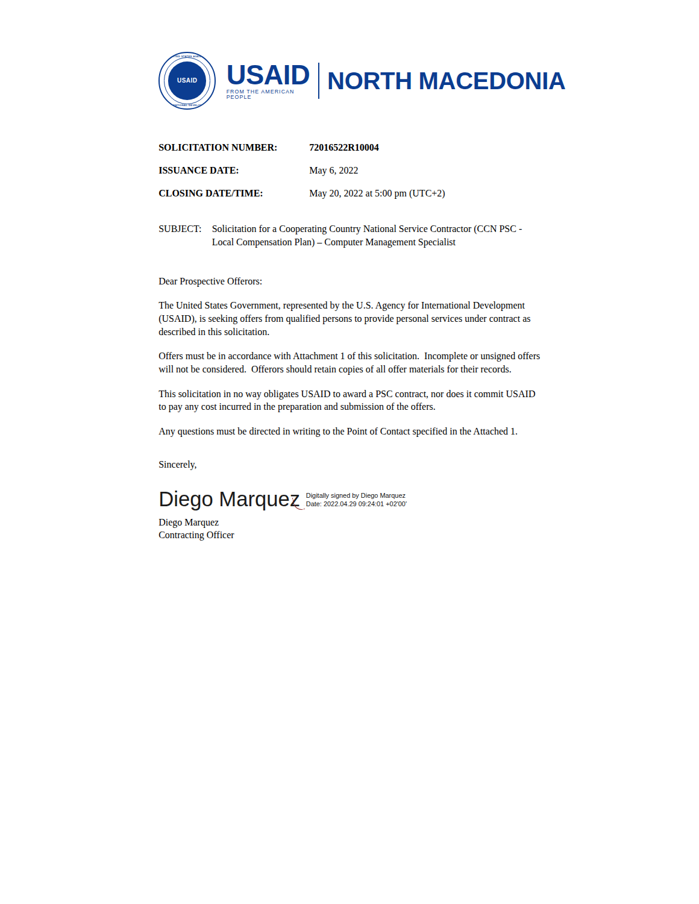United States Agency
USAID
International Development
USAID From the American People
NORTH MACEDONIA
| SOLICITATION NUMBER: | 72016522R10004 |
| ISSUANCE DATE: | May 6, 2022 |
| CLOSING DATE/TIME: | May 20, 2022 at 5:00 pm (UTC+2) |
SUBJECT:
Solicitation for a Cooperating Country National Service Contractor (CCN PSC - Local Compensation Plan) – Computer Management Specialist
Dear Prospective Offerors:
The United States Government, represented by the U.S. Agency for International Development (USAID), is seeking offers from qualified persons to provide personal services under contract as described in this solicitation.
Offers must be in accordance with Attachment 1 of this solicitation. Incomplete or unsigned offers will not be considered. Offerors should retain copies of all offer materials for their records.
This solicitation in no way obligates USAID to award a PSC contract, nor does it commit USAID to pay any cost incurred in the preparation and submission of the offers.
Any questions must be directed in writing to the Point of Contact specified in the Attached 1.
Sincerely,
Diego Marquez
Digitally signed by Diego Marquez
Date: 2022.04.29 09:24:01 +02'00'
Diego Marquez
Contracting Officer